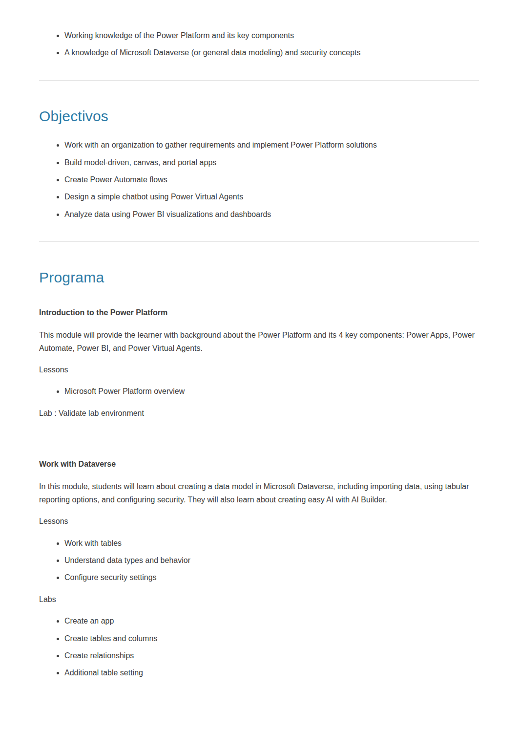Working knowledge of the Power Platform and its key components
A knowledge of Microsoft Dataverse (or general data modeling) and security concepts
Objectivos
Work with an organization to gather requirements and implement Power Platform solutions
Build model-driven, canvas, and portal apps
Create Power Automate flows
Design a simple chatbot using Power Virtual Agents
Analyze data using Power BI visualizations and dashboards
Programa
Introduction to the Power Platform
This module will provide the learner with background about the Power Platform and its 4 key components: Power Apps, Power Automate, Power BI, and Power Virtual Agents.
Lessons
Microsoft Power Platform overview
Lab : Validate lab environment
Work with Dataverse
In this module, students will learn about creating a data model in Microsoft Dataverse, including importing data, using tabular reporting options, and configuring security. They will also learn about creating easy AI with AI Builder.
Lessons
Work with tables
Understand data types and behavior
Configure security settings
Labs
Create an app
Create tables and columns
Create relationships
Additional table setting